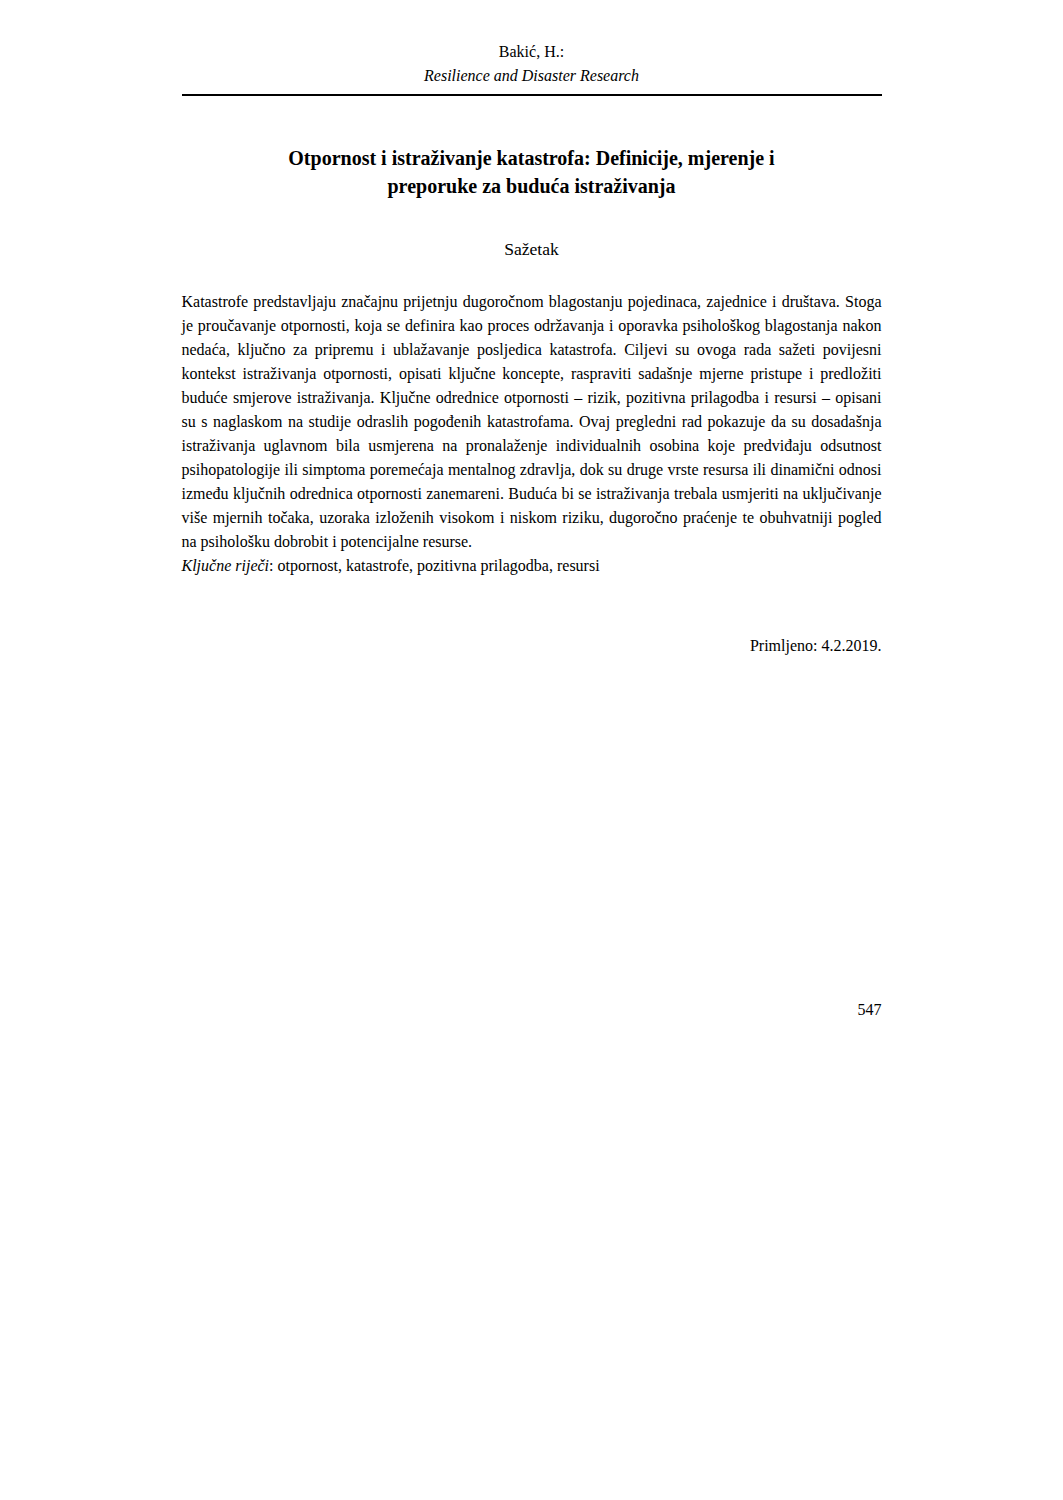Bakić, H.: Resilience and Disaster Research
Otpornost i istraživanje katastrofa: Definicije, mjerenje i
preporuke za buduća istraživanja
Sažetak
Katastrofe predstavljaju značajnu prijetnju dugoročnom blagostanju pojedinaca, zajednice i društava. Stoga je proučavanje otpornosti, koja se definira kao proces održavanja i oporavka psihološkog blagostanja nakon nedaća, ključno za pripremu i ublažavanje posljedica katastrofa. Ciljevi su ovoga rada sažeti povijesni kontekst istraživanja otpornosti, opisati ključne koncepte, raspraviti sadašnje mjerne pristupe i predložiti buduće smjerove istraživanja. Ključne odrednice otpornosti – rizik, pozitivna prilagodba i resursi – opisani su s naglaskom na studije odraslih pogođenih katastrofama. Ovaj pregledni rad pokazuje da su dosadašnja istraživanja uglavnom bila usmjerena na pronalaženje individualnih osobina koje predviđaju odsutnost psihopatologije ili simptoma poremećaja mentalnog zdravlja, dok su druge vrste resursa ili dinamični odnosi između ključnih odrednica otpornosti zanemareni. Buduća bi se istraživanja trebala usmjeriti na uključivanje više mjernih točaka, uzoraka izloženih visokom i niskom riziku, dugoročno praćenje te obuhvatniji pogled na psihološku dobrobit i potencijalne resurse.
Ključne riječi: otpornost, katastrofe, pozitivna prilagodba, resursi
Primljeno: 4.2.2019.
547